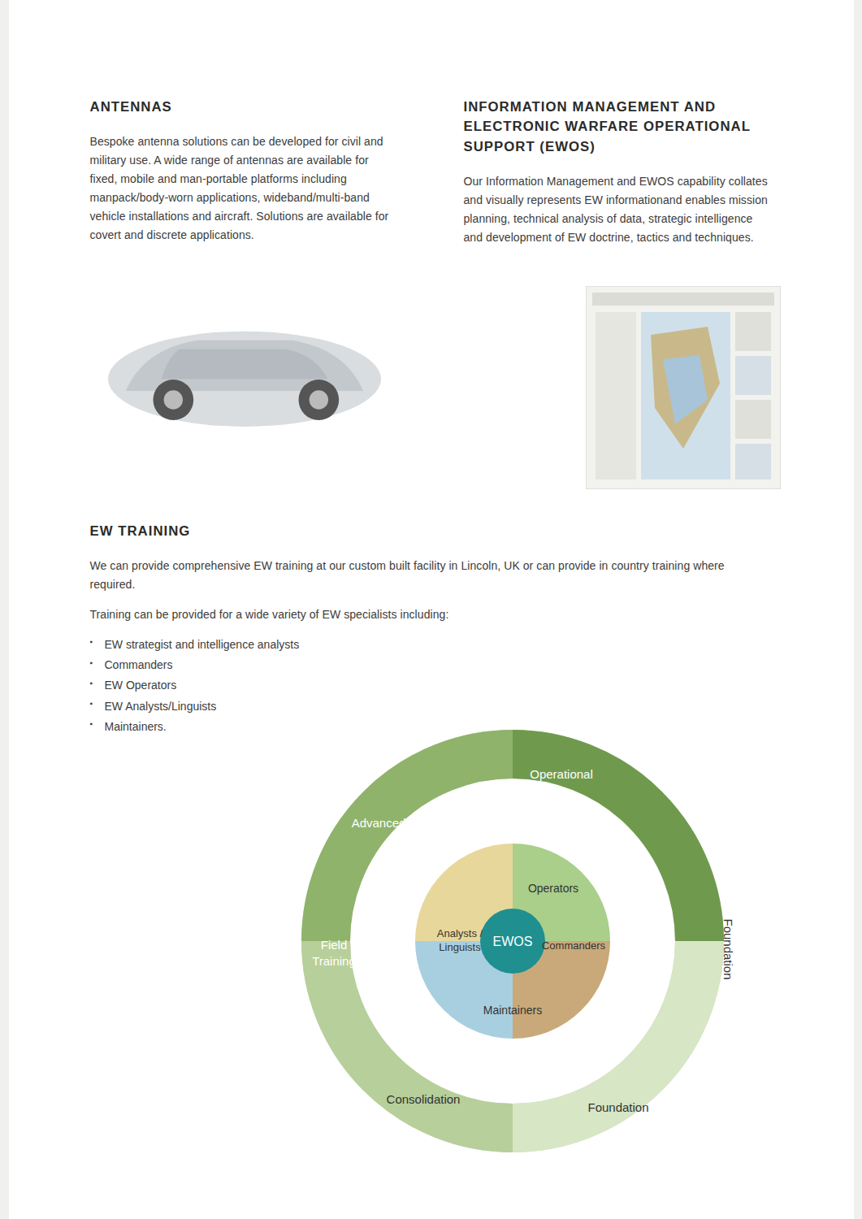Antennas
Bespoke antenna solutions can be developed for civil and military use. A wide range of antennas are available for fixed, mobile and man-portable platforms including manpack/body-worn applications, wideband/multi-band vehicle installations and aircraft. Solutions are available for covert and discrete applications.
Information Management and Electronic Warfare Operational Support (EWOS)
Our Information Management and EWOS capability collates and visually represents EW informationand enables mission planning, technical analysis of data, strategic intelligence and development of EW doctrine, tactics and techniques.
EW Training
We can provide comprehensive EW training at our custom built facility in Lincoln, UK or can provide in country training where required.
Training can be provided for a wide variety of EW specialists including:
EW strategist and intelligence analysts
Commanders
EW Operators
EW Analysts/Linguists
Maintainers.